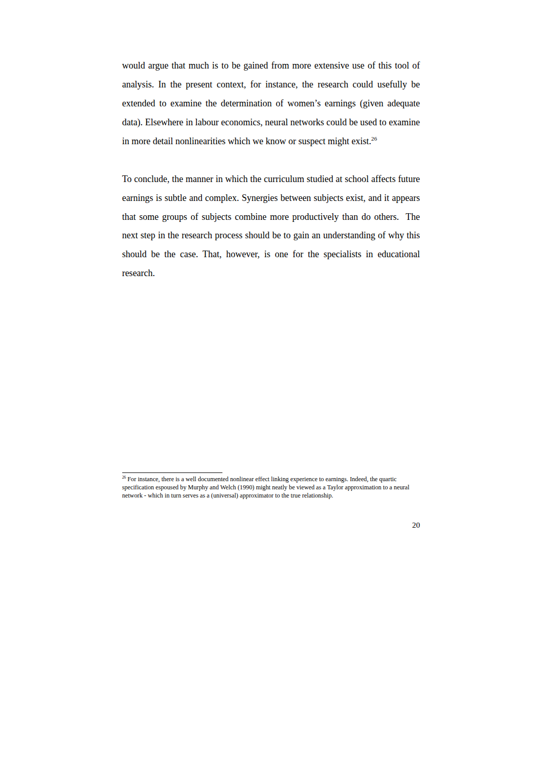would argue that much is to be gained from more extensive use of this tool of analysis. In the present context, for instance, the research could usefully be extended to examine the determination of women’s earnings (given adequate data). Elsewhere in labour economics, neural networks could be used to examine in more detail nonlinearities which we know or suspect might exist.26
To conclude, the manner in which the curriculum studied at school affects future earnings is subtle and complex. Synergies between subjects exist, and it appears that some groups of subjects combine more productively than do others. The next step in the research process should be to gain an understanding of why this should be the case. That, however, is one for the specialists in educational research.
26 For instance, there is a well documented nonlinear effect linking experience to earnings. Indeed, the quartic specification espoused by Murphy and Welch (1990) might neatly be viewed as a Taylor approximation to a neural network - which in turn serves as a (universal) approximator to the true relationship.
20